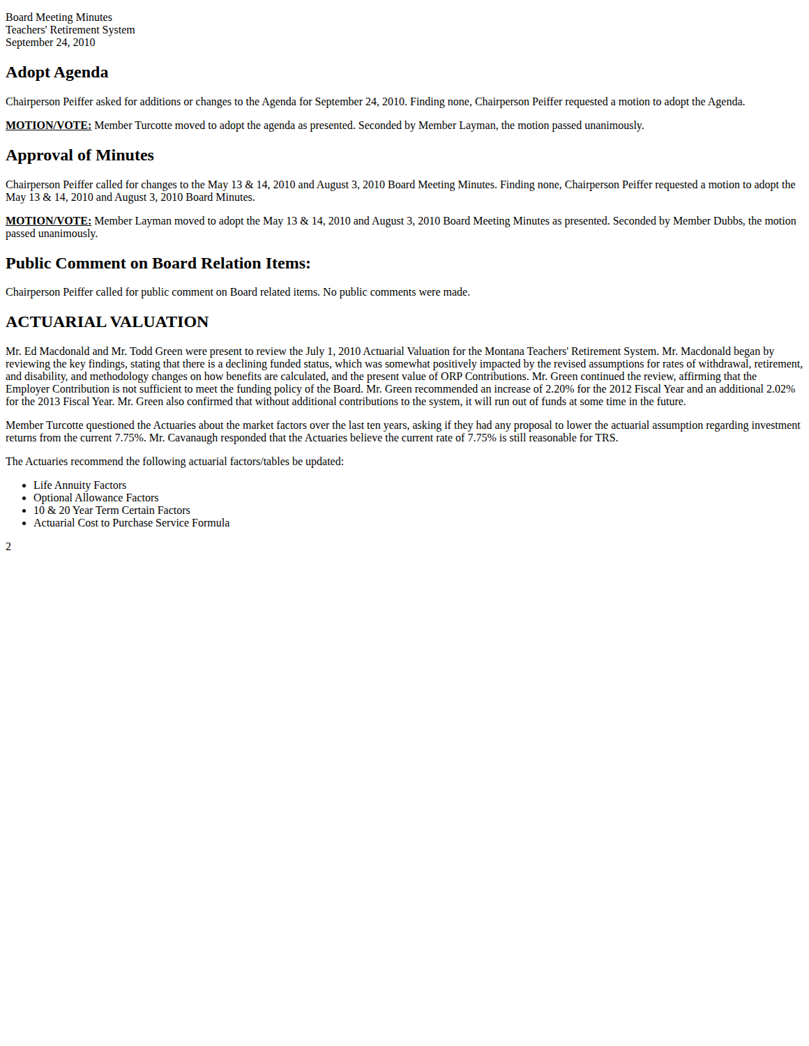Board Meeting Minutes
Teachers' Retirement System
September 24, 2010
Adopt Agenda
Chairperson Peiffer asked for additions or changes to the Agenda for September 24, 2010. Finding none, Chairperson Peiffer requested a motion to adopt the Agenda.
MOTION/VOTE: Member Turcotte moved to adopt the agenda as presented. Seconded by Member Layman, the motion passed unanimously.
Approval of Minutes
Chairperson Peiffer called for changes to the May 13 & 14, 2010 and August 3, 2010 Board Meeting Minutes. Finding none, Chairperson Peiffer requested a motion to adopt the May 13 & 14, 2010 and August 3, 2010 Board Minutes.
MOTION/VOTE: Member Layman moved to adopt the May 13 & 14, 2010 and August 3, 2010 Board Meeting Minutes as presented. Seconded by Member Dubbs, the motion passed unanimously.
Public Comment on Board Relation Items:
Chairperson Peiffer called for public comment on Board related items. No public comments were made.
ACTUARIAL VALUATION
Mr. Ed Macdonald and Mr. Todd Green were present to review the July 1, 2010 Actuarial Valuation for the Montana Teachers' Retirement System. Mr. Macdonald began by reviewing the key findings, stating that there is a declining funded status, which was somewhat positively impacted by the revised assumptions for rates of withdrawal, retirement, and disability, and methodology changes on how benefits are calculated, and the present value of ORP Contributions. Mr. Green continued the review, affirming that the Employer Contribution is not sufficient to meet the funding policy of the Board. Mr. Green recommended an increase of 2.20% for the 2012 Fiscal Year and an additional 2.02% for the 2013 Fiscal Year. Mr. Green also confirmed that without additional contributions to the system, it will run out of funds at some time in the future.
Member Turcotte questioned the Actuaries about the market factors over the last ten years, asking if they had any proposal to lower the actuarial assumption regarding investment returns from the current 7.75%. Mr. Cavanaugh responded that the Actuaries believe the current rate of 7.75% is still reasonable for TRS.
The Actuaries recommend the following actuarial factors/tables be updated:
Life Annuity Factors
Optional Allowance Factors
10 & 20 Year Term Certain Factors
Actuarial Cost to Purchase Service Formula
2